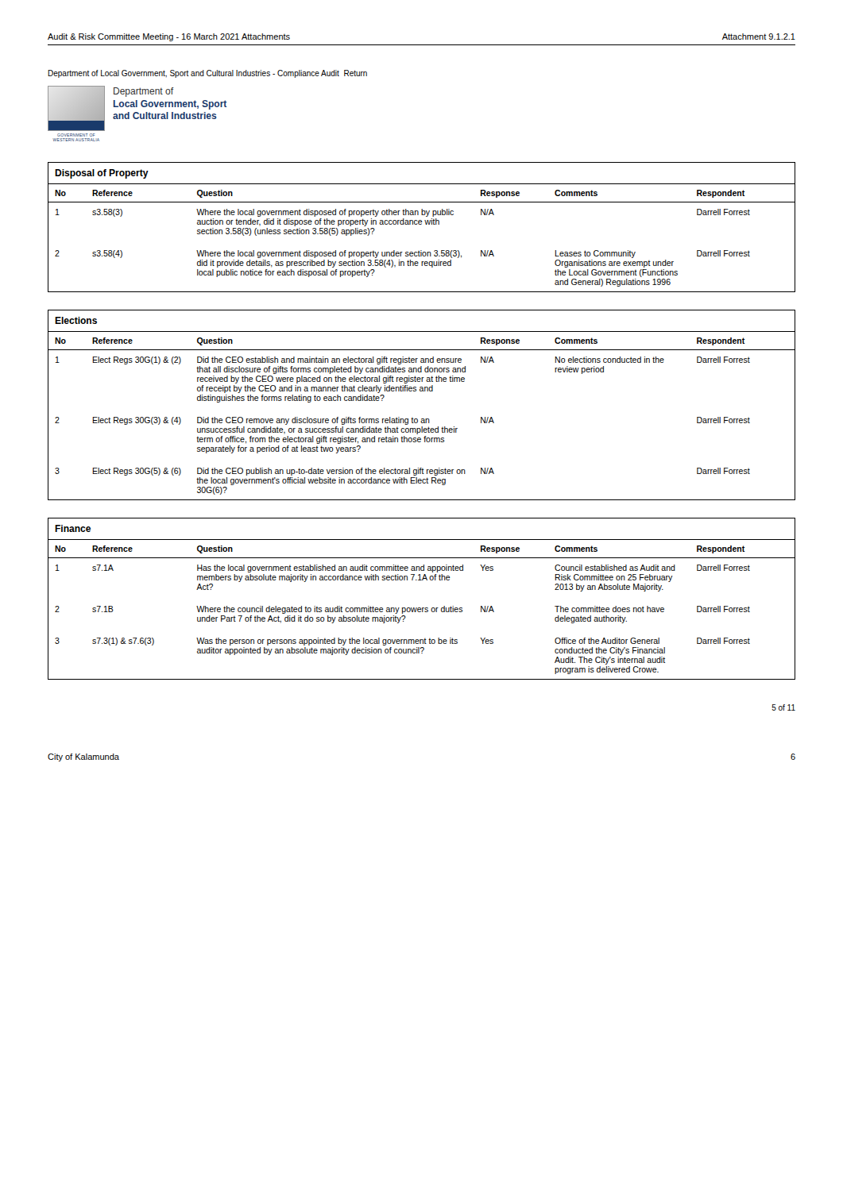Audit & Risk Committee Meeting - 16 March 2021 Attachments
Attachment 9.1.2.1
Department of Local Government, Sport and Cultural Industries - Compliance Audit Return
GOVERNMENT OF
WESTERN AUSTRALIA
Department of
Local Government, Sport
and Cultural Industries
Disposal of Property
| No | Reference | Question | Response | Comments | Respondent |
| --- | --- | --- | --- | --- | --- |
| 1 | s3.58(3) | Where the local government disposed of property other than by public auction or tender, did it dispose of the property in accordance with section 3.58(3) (unless section 3.58(5) applies)? | N/A | | Darrell Forrest |
| 2 | s3.58(4) | Where the local government disposed of property under section 3.58(3), did it provide details, as prescribed by section 3.58(4), in the required local public notice for each disposal of property? | N/A | Leases to Community Organisations are exempt under the Local Government (Functions and General) Regulations 1996 | Darrell Forrest |
Elections
| No | Reference | Question | Response | Comments | Respondent |
| --- | --- | --- | --- | --- | --- |
| 1 | Elect Regs 30G(1) & (2) | Did the CEO establish and maintain an electoral gift register and ensure that all disclosure of gifts forms completed by candidates and donors and received by the CEO were placed on the electoral gift register at the time of receipt by the CEO and in a manner that clearly identifies and distinguishes the forms relating to each candidate? | N/A | No elections conducted in the review period | Darrell Forrest |
| 2 | Elect Regs 30G(3) & (4) | Did the CEO remove any disclosure of gifts forms relating to an unsuccessful candidate, or a successful candidate that completed their term of office, from the electoral gift register, and retain those forms separately for a period of at least two years? | N/A | | Darrell Forrest |
| 3 | Elect Regs 30G(5) & (6) | Did the CEO publish an up-to-date version of the electoral gift register on the local government's official website in accordance with Elect Reg 30G(6)? | N/A | | Darrell Forrest |
Finance
| No | Reference | Question | Response | Comments | Respondent |
| --- | --- | --- | --- | --- | --- |
| 1 | s7.1A | Has the local government established an audit committee and appointed members by absolute majority in accordance with section 7.1A of the Act? | Yes | Council established as Audit and Risk Committee on 25 February 2013 by an Absolute Majority. | Darrell Forrest |
| 2 | s7.1B | Where the council delegated to its audit committee any powers or duties under Part 7 of the Act, did it do so by absolute majority? | N/A | The committee does not have delegated authority. | Darrell Forrest |
| 3 | s7.3(1) & s7.6(3) | Was the person or persons appointed by the local government to be its auditor appointed by an absolute majority decision of council? | Yes | Office of the Auditor General conducted the City's Financial Audit. The City's internal audit program is delivered Crowe. | Darrell Forrest |
5 of 11
City of Kalamunda
6